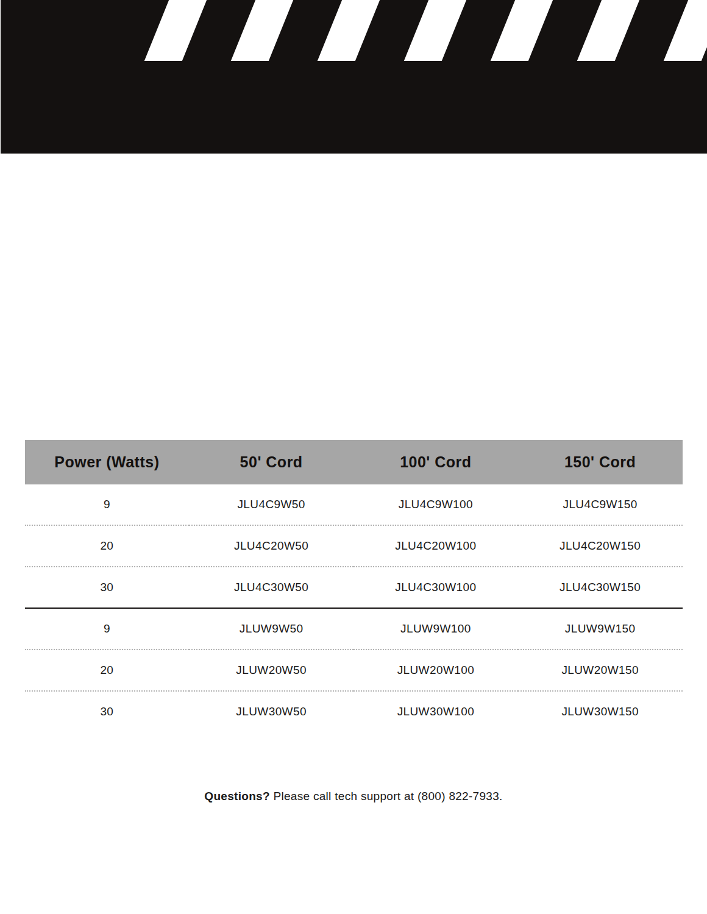| Power (Watts) | 50' Cord | 100' Cord | 150' Cord |
| --- | --- | --- | --- |
| 9 | JLU4C9W50 | JLU4C9W100 | JLU4C9W150 |
| 20 | JLU4C20W50 | JLU4C20W100 | JLU4C20W150 |
| 30 | JLU4C30W50 | JLU4C30W100 | JLU4C30W150 |
| 9 | JLUW9W50 | JLUW9W100 | JLUW9W150 |
| 20 | JLUW20W50 | JLUW20W100 | JLUW20W150 |
| 30 | JLUW30W50 | JLUW30W100 | JLUW30W150 |
Questions? Please call tech support at (800) 822-7933.